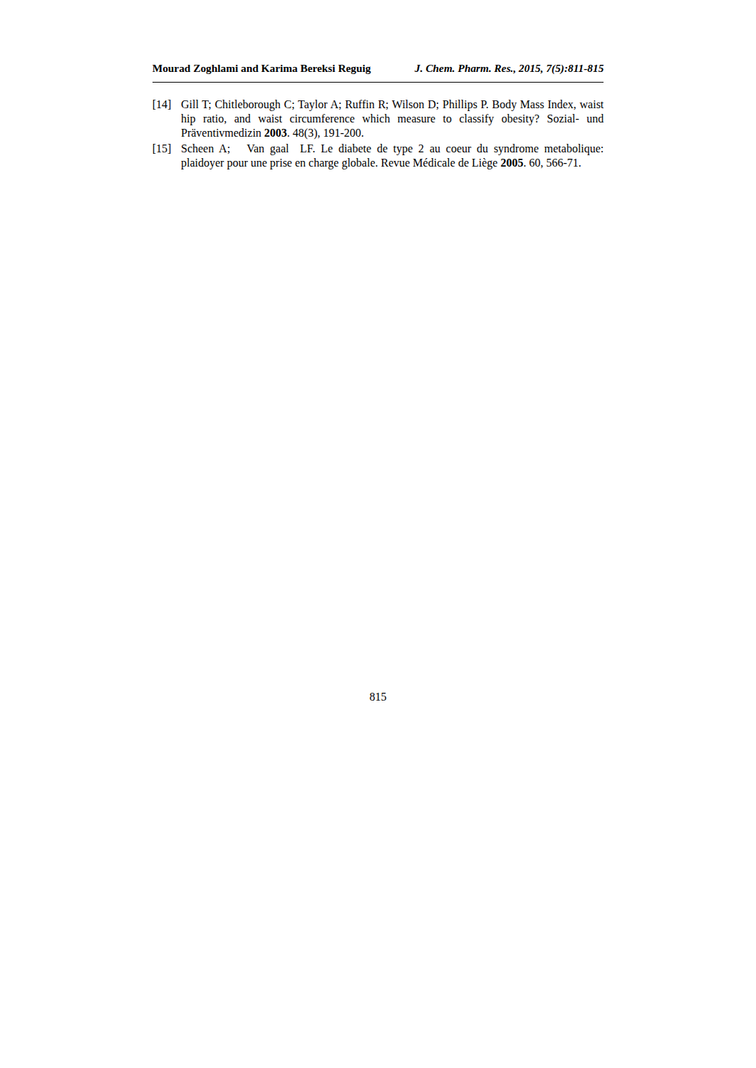Mourad Zoghlami and Karima Bereksi Reguig J. Chem. Pharm. Res., 2015, 7(5):811-815
[14] Gill T; Chitleborough C; Taylor A; Ruffin R; Wilson D; Phillips P. Body Mass Index, waist hip ratio, and waist circumference which measure to classify obesity? Sozial- und Präventivmedizin 2003. 48(3), 191-200.
[15] Scheen A; Van gaal LF. Le diabete de type 2 au coeur du syndrome metabolique: plaidoyer pour une prise en charge globale. Revue Médicale de Liège 2005. 60, 566-71.
815